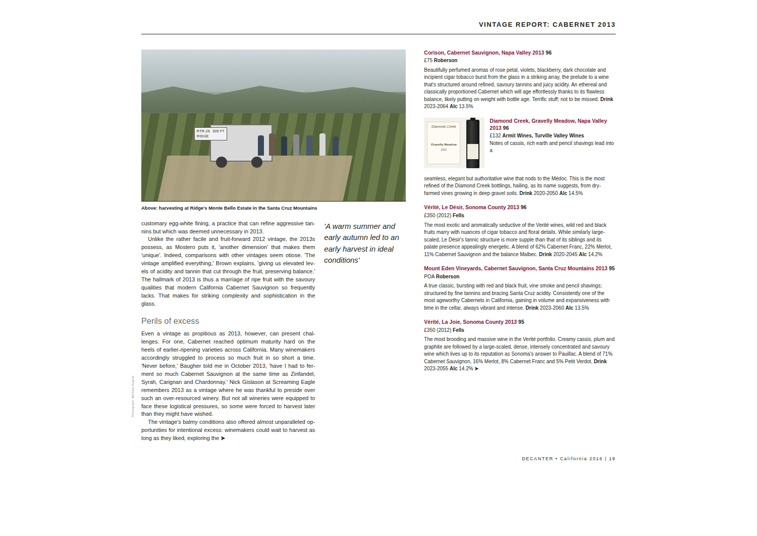Vintage Report: Cabernet 2013
RTR-26 395 FT
RIDGE
Above: harvesting at Ridge's Monte Bello Estate in the Santa Cruz Mountains
customary egg-white fining, a practice that can refine aggressive tannins but which was deemed unnecessary in 2013.
Unlike the rather facile and fruit-forward 2012 vintage, the 2013s possess, as Mostero puts it, 'another dimension' that makes them 'unique'. Indeed, comparisons with other vintages seem otiose. 'The vintage amplified everything,' Brown explains, 'giving us elevated levels of acidity and tannin that cut through the fruit, preserving balance.' The hallmark of 2013 is thus a marriage of ripe fruit with the savoury qualities that modern California Cabernet Sauvignon so frequently lacks. That makes for striking complexity and sophistication in the glass.
Perils of excess
Even a vintage as propitious as 2013, however, can present challenges. For one, Cabernet reached optimum maturity hard on the heels of earlier-ripening varieties across California. Many winemakers accordingly struggled to process so much fruit in so short a time. 'Never before,' Baugher told me in October 2013, 'have I had to ferment so much Cabernet Sauvignon at the same time as Zinfandel, Syrah, Carignan and Chardonnay.' Nick Gislason at Screaming Eagle remembers 2013 as a vintage where he was thankful to preside over such an over-resourced winery. But not all wineries were equipped to face these logistical pressures, so some were forced to harvest later than they might have wished.
The vintage's balmy conditions also offered almost unparalleled opportunities for intentional excess: winemakers could wait to harvest as long as they liked, exploring the ➤
'A warm summer and early autumn led to an early harvest in ideal conditions'
Photograph: Michael Sugrue
Corison, Cabernet Sauvignon, Napa Valley 2013 96
£75 Roberson
Beautifully perfumed aromas of rose petal, violets, blackberry, dark chocolate and incipient cigar tobacco burst from the glass in a striking array, the prelude to a wine that's structured around refined, savoury tannins and juicy acidity. An ethereal and classically proportioned Cabernet which will age effortlessly thanks to its flawless balance, likely putting on weight with bottle age. Terrific stuff; not to be missed. Drink 2023-2064 Alc 13.5%
Diamond Creek
Gravelly Meadow
2013
Diamond Creek, Gravelly Meadow, Napa Valley 2013 96
£132 Armit Wines, Turville Valley Wines
Notes of cassis, rich earth and pencil shavings lead into a
seamless, elegant but authoritative wine that nods to the Médoc. This is the most refined of the Diamond Creek bottlings, hailing, as its name suggests, from dry-farmed vines growing in deep gravel soils. Drink 2020-2050 Alc 14.5%
Vérité, Le Désir, Sonoma County 2013 96
£350 (2012) Fells
The most exotic and aromatically seductive of the Verité wines, wild red and black fruits marry with nuances of cigar tobacco and floral details. While similarly large-scaled, Le Désir's tannic structure is more supple than that of its siblings and its palate presence appealingly energetic. A blend of 62% Cabernet Franc, 22% Merlot, 11% Cabernet Sauvignon and the balance Malbec. Drink 2020-2045 Alc 14.2%
Mount Eden Vineyards, Cabernet Sauvignon, Santa Cruz Mountains 2013 95
POA Roberson
A true classic, bursting with red and black fruit, vine smoke and pencil shavings; structured by fine tannins and bracing Santa Cruz acidity. Consistently one of the most ageworthy Cabernets in California, gaining in volume and expansiveness with time in the cellar, always vibrant and intense. Drink 2023-2060 Alc 13.5%
Vérité, La Joie, Sonoma County 2013 95
£350 (2012) Fells
The most brooding and massive wine in the Verité portfolio. Creamy cassis, plum and graphite are followed by a large-scaled, dense, intensely concentrated and savoury wine which lives up to its reputation as Sonoma's answer to Pauillac. A blend of 71% Cabernet Sauvignon, 16% Merlot, 8% Cabernet Franc and 5% Petit Verdot. Drink 2023-2055 Alc 14.2% ➤
DECANTER • California 2016 | 19